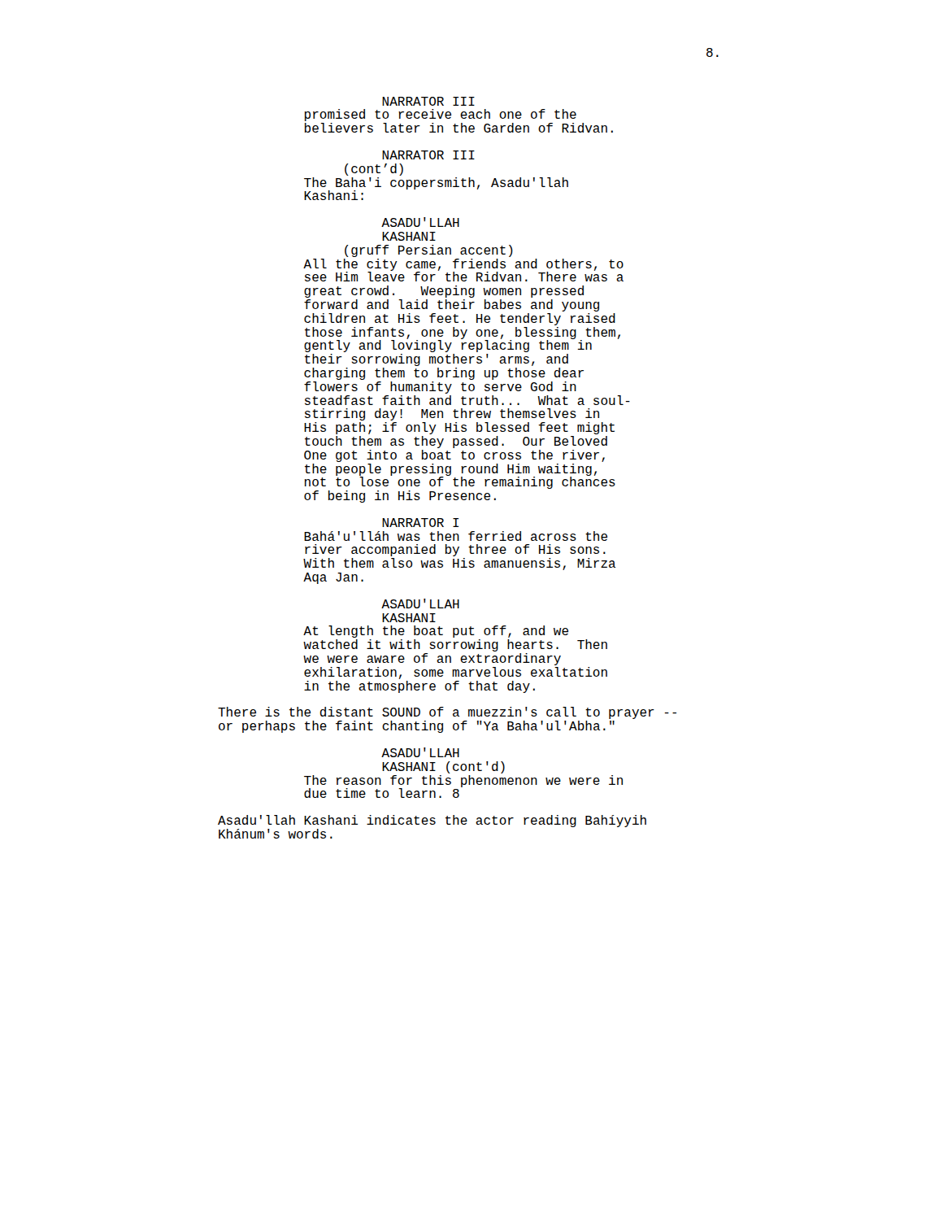8.
NARRATOR III
promised to receive each one of the believers later in the Garden of Ridvan.
NARRATOR III
(cont’d)
The Baha'i coppersmith, Asadu'llah Kashani:
ASADU'LLAH
KASHANI
(gruff Persian accent)
All the city came, friends and others, to see Him leave for the Ridvan. There was a great crowd. Weeping women pressed forward and laid their babes and young children at His feet. He tenderly raised those infants, one by one, blessing them, gently and lovingly replacing them in their sorrowing mothers' arms, and charging them to bring up those dear flowers of humanity to serve God in steadfast faith and truth... What a soul- stirring day! Men threw themselves in His path; if only His blessed feet might touch them as they passed. Our Beloved One got into a boat to cross the river, the people pressing round Him waiting, not to lose one of the remaining chances of being in His Presence.
NARRATOR I
Bahá'u'lláh was then ferried across the river accompanied by three of His sons. With them also was His amanuensis, Mirza Aqa Jan.
ASADU'LLAH
KASHANI
At length the boat put off, and we watched it with sorrowing hearts. Then we were aware of an extraordinary exhilaration, some marvelous exaltation in the atmosphere of that day.
There is the distant SOUND of a muezzin's call to prayer -- or perhaps the faint chanting of "Ya Baha'ul'Abha."
ASADU'LLAH
KASHANI (cont'd)
The reason for this phenomenon we were in due time to learn. 8
Asadu'llah Kashani indicates the actor reading Bahíyyih Khánum's words.